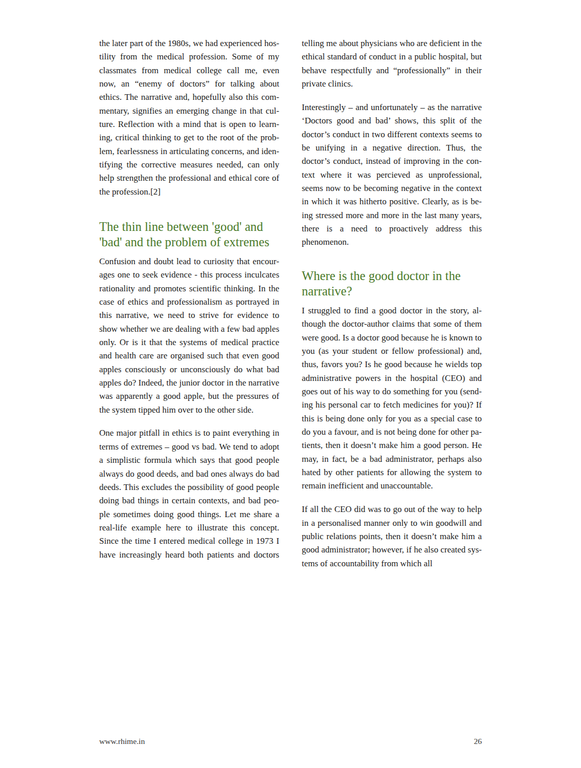the later part of the 1980s, we had experienced hostility from the medical profession. Some of my classmates from medical college call me, even now, an “enemy of doctors” for talking about ethics. The narrative and, hopefully also this commentary, signifies an emerging change in that culture. Reflection with a mind that is open to learning, critical thinking to get to the root of the problem, fearlessness in articulating concerns, and identifying the corrective measures needed, can only help strengthen the professional and ethical core of the profession.[2]
The thin line between 'good' and 'bad' and the problem of extremes
Confusion and doubt lead to curiosity that encourages one to seek evidence - this process inculcates rationality and promotes scientific thinking. In the case of ethics and professionalism as portrayed in this narrative, we need to strive for evidence to show whether we are dealing with a few bad apples only. Or is it that the systems of medical practice and health care are organised such that even good apples consciously or unconsciously do what bad apples do? Indeed, the junior doctor in the narrative was apparently a good apple, but the pressures of the system tipped him over to the other side.
One major pitfall in ethics is to paint everything in terms of extremes – good vs bad. We tend to adopt a simplistic formula which says that good people always do good deeds, and bad ones always do bad deeds. This excludes the possibility of good people doing bad things in certain contexts, and bad people sometimes doing good things. Let me share a real-life example here to illustrate this concept. Since the time I entered medical college in 1973 I have increasingly heard both patients and doctors telling me about physicians who are deficient in the ethical standard of conduct in a public hospital, but behave respectfully and “professionally” in their private clinics.
Interestingly – and unfortunately – as the narrative ‘Doctors good and bad’ shows, this split of the doctor’s conduct in two different contexts seems to be unifying in a negative direction. Thus, the doctor’s conduct, instead of improving in the context where it was percieved as unprofessional, seems now to be becoming negative in the context in which it was hitherto positive. Clearly, as is being stressed more and more in the last many years, there is a need to proactively address this phenomenon.
Where is the good doctor in the narrative?
I struggled to find a good doctor in the story, although the doctor-author claims that some of them were good. Is a doctor good because he is known to you (as your student or fellow professional) and, thus, favors you? Is he good because he wields top administrative powers in the hospital (CEO) and goes out of his way to do something for you (sending his personal car to fetch medicines for you)? If this is being done only for you as a special case to do you a favour, and is not being done for other patients, then it doesn’t make him a good person. He may, in fact, be a bad administrator, perhaps also hated by other patients for allowing the system to remain inefficient and unaccountable.
If all the CEO did was to go out of the way to help in a personalised manner only to win goodwill and public relations points, then it doesn’t make him a good administrator; however, if he also created systems of accountability from which all
www.rhime.in 26